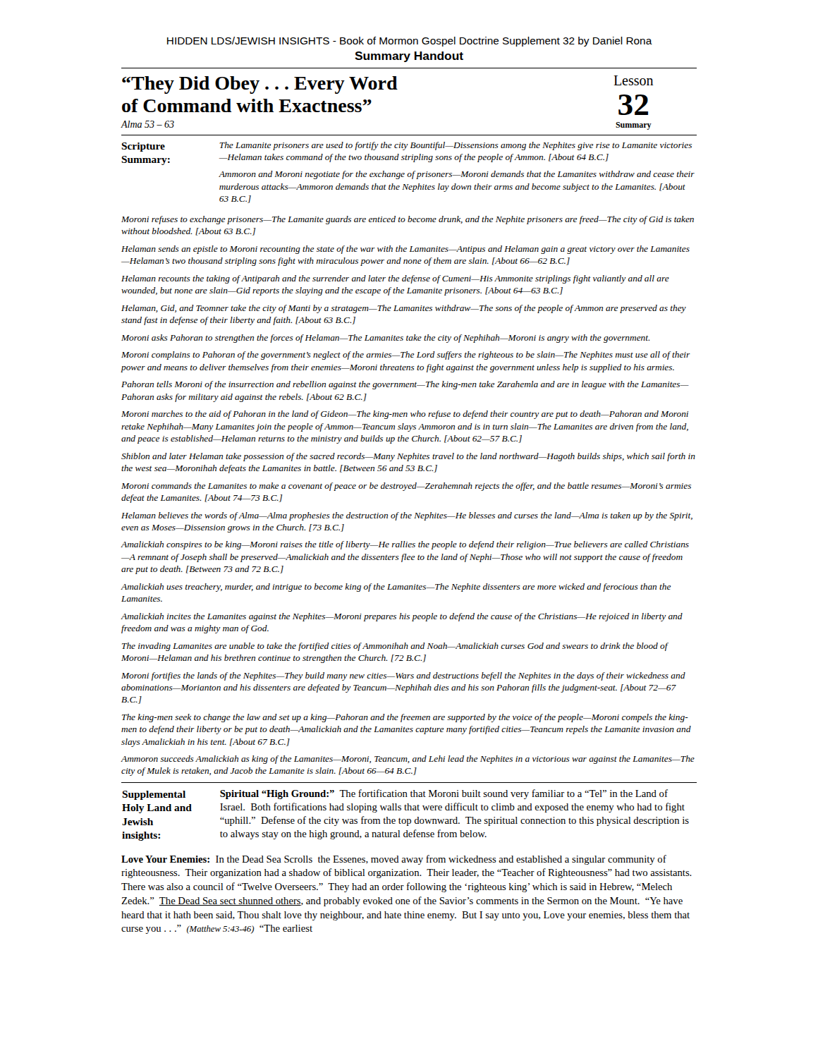HIDDEN LDS/JEWISH INSIGHTS - Book of Mormon Gospel Doctrine Supplement 32 by Daniel Rona
Summary Handout
“They Did Obey . . . Every Word
of Command with Exactness”
Alma 53 – 63
Lesson
32
Summary
| Scripture Summary: | The Lamanite prisoners are used to fortify the city Bountiful—Dissensions among the Nephites give rise to Lamanite victories—Helaman takes command of the two thousand stripling sons of the people of Ammon. [About 64 B.C.] Ammoron and Moroni negotiate for the exchange of prisoners—Moroni demands that the Lamanites withdraw and cease their murderous attacks—Ammoron demands that the Nephites lay down their arms and become subject to the Lamanites. [About 63 B.C.] |
Moroni refuses to exchange prisoners—The Lamanite guards are enticed to become drunk, and the Nephite prisoners are freed—The city of Gid is taken without bloodshed. [About 63 B.C.]
Helaman sends an epistle to Moroni recounting the state of the war with the Lamanites—Antipus and Helaman gain a great victory over the Lamanites—Helaman’s two thousand stripling sons fight with miraculous power and none of them are slain. [About 66—62 B.C.]
Helaman recounts the taking of Antiparah and the surrender and later the defense of Cumeni—His Ammonite striplings fight valiantly and all are wounded, but none are slain—Gid reports the slaying and the escape of the Lamanite prisoners. [About 64—63 B.C.]
Helaman, Gid, and Teomner take the city of Manti by a stratagem—The Lamanites withdraw—The sons of the people of Ammon are preserved as they stand fast in defense of their liberty and faith. [About 63 B.C.]
Moroni asks Pahoran to strengthen the forces of Helaman—The Lamanites take the city of Nephihah—Moroni is angry with the government.
Moroni complains to Pahoran of the government’s neglect of the armies—The Lord suffers the righteous to be slain—The Nephites must use all of their power and means to deliver themselves from their enemies—Moroni threatens to fight against the government unless help is supplied to his armies.
Pahoran tells Moroni of the insurrection and rebellion against the government—The king-men take Zarahemla and are in league with the Lamanites—Pahoran asks for military aid against the rebels. [About 62 B.C.]
Moroni marches to the aid of Pahoran in the land of Gideon—The king-men who refuse to defend their country are put to death—Pahoran and Moroni retake Nephihah—Many Lamanites join the people of Ammon—Teancum slays Ammoron and is in turn slain—The Lamanites are driven from the land, and peace is established—Helaman returns to the ministry and builds up the Church. [About 62—57 B.C.]
Shiblon and later Helaman take possession of the sacred records—Many Nephites travel to the land northward—Hagoth builds ships, which sail forth in the west sea—Moronihah defeats the Lamanites in battle. [Between 56 and 53 B.C.]
Moroni commands the Lamanites to make a covenant of peace or be destroyed—Zerahemnah rejects the offer, and the battle resumes—Moroni’s armies defeat the Lamanites. [About 74—73 B.C.]
Helaman believes the words of Alma—Alma prophesies the destruction of the Nephites—He blesses and curses the land—Alma is taken up by the Spirit, even as Moses—Dissension grows in the Church. [73 B.C.]
Amalickiah conspires to be king—Moroni raises the title of liberty—He rallies the people to defend their religion—True believers are called Christians—A remnant of Joseph shall be preserved—Amalickiah and the dissenters flee to the land of Nephi—Those who will not support the cause of freedom are put to death. [Between 73 and 72 B.C.]
Amalickiah uses treachery, murder, and intrigue to become king of the Lamanites—The Nephite dissenters are more wicked and ferocious than the Lamanites.
Amalickiah incites the Lamanites against the Nephites—Moroni prepares his people to defend the cause of the Christians—He rejoiced in liberty and freedom and was a mighty man of God.
The invading Lamanites are unable to take the fortified cities of Ammonihah and Noah—Amalickiah curses God and swears to drink the blood of Moroni—Helaman and his brethren continue to strengthen the Church. [72 B.C.]
Moroni fortifies the lands of the Nephites—They build many new cities—Wars and destructions befell the Nephites in the days of their wickedness and abominations—Morianton and his dissenters are defeated by Teancum—Nephihah dies and his son Pahoran fills the judgment-seat. [About 72—67 B.C.]
The king-men seek to change the law and set up a king—Pahoran and the freemen are supported by the voice of the people—Moroni compels the king-men to defend their liberty or be put to death—Amalickiah and the Lamanites capture many fortified cities—Teancum repels the Lamanite invasion and slays Amalickiah in his tent. [About 67 B.C.]
Ammoron succeeds Amalickiah as king of the Lamanites—Moroni, Teancum, and Lehi lead the Nephites in a victorious war against the Lamanites—The city of Mulek is retaken, and Jacob the Lamanite is slain. [About 66—64 B.C.]
| Supplemental Holy Land and Jewish insights: | Spiritual “High Ground:” The fortification that Moroni built sound very familiar to a “Tel” in the Land of Israel. Both fortifications had sloping walls that were difficult to climb and exposed the enemy who had to fight “uphill.” Defense of the city was from the top downward. The spiritual connection to this physical description is to always stay on the high ground, a natural defense from below. |
Love Your Enemies: In the Dead Sea Scrolls the Essenes, moved away from wickedness and established a singular community of righteousness. Their organization had a shadow of biblical organization. Their leader, the “Teacher of Righteousness” had two assistants. There was also a council of “Twelve Overseers.” They had an order following the ‘righteous king’ which is said in Hebrew, “Melech Zedek.” The Dead Sea sect shunned others, and probably evoked one of the Savior’s comments in the Sermon on the Mount. “Ye have heard that it hath been said, Thou shalt love thy neighbour, and hate thine enemy. But I say unto you, Love your enemies, bless them that curse you . . .” (Matthew 5:43-46) “The earliest